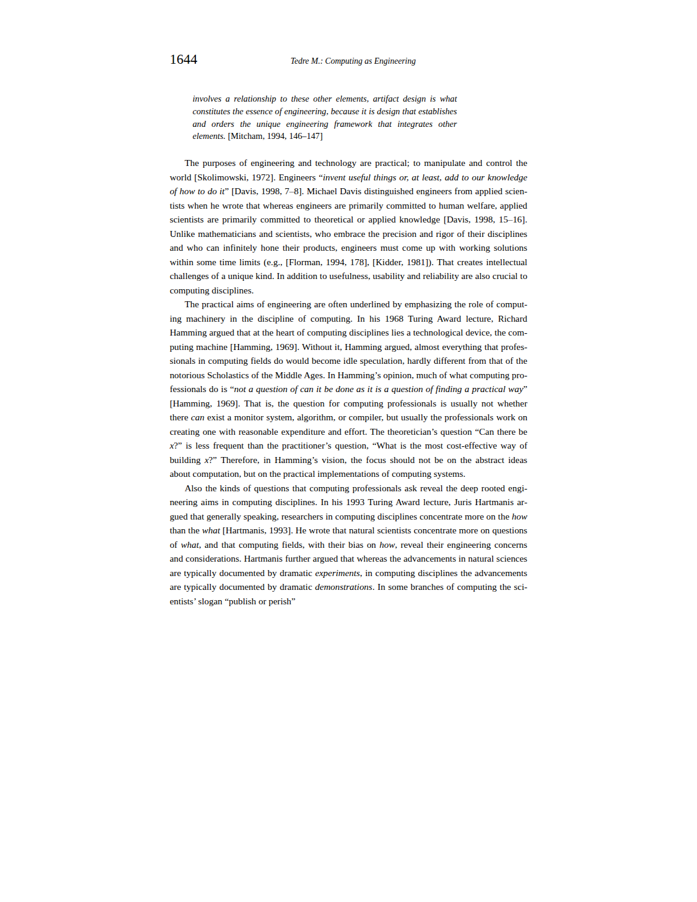1644
Tedre M.: Computing as Engineering
involves a relationship to these other elements, artifact design is what constitutes the essence of engineering, because it is design that establishes and orders the unique engineering framework that integrates other elements. [Mitcham, 1994, 146–147]
The purposes of engineering and technology are practical; to manipulate and control the world [Skolimowski, 1972]. Engineers “invent useful things or, at least, add to our knowledge of how to do it” [Davis, 1998, 7–8]. Michael Davis distinguished engineers from applied scientists when he wrote that whereas engineers are primarily committed to human welfare, applied scientists are primarily committed to theoretical or applied knowledge [Davis, 1998, 15–16]. Unlike mathematicians and scientists, who embrace the precision and rigor of their disciplines and who can infinitely hone their products, engineers must come up with working solutions within some time limits (e.g., [Florman, 1994, 178], [Kidder, 1981]). That creates intellectual challenges of a unique kind. In addition to usefulness, usability and reliability are also crucial to computing disciplines.
The practical aims of engineering are often underlined by emphasizing the role of computing machinery in the discipline of computing. In his 1968 Turing Award lecture, Richard Hamming argued that at the heart of computing disciplines lies a technological device, the computing machine [Hamming, 1969]. Without it, Hamming argued, almost everything that professionals in computing fields do would become idle speculation, hardly different from that of the notorious Scholastics of the Middle Ages. In Hamming’s opinion, much of what computing professionals do is “not a question of can it be done as it is a question of finding a practical way” [Hamming, 1969]. That is, the question for computing professionals is usually not whether there can exist a monitor system, algorithm, or compiler, but usually the professionals work on creating one with reasonable expenditure and effort. The theoretician’s question “Can there be x?” is less frequent than the practitioner’s question, “What is the most cost-effective way of building x?” Therefore, in Hamming’s vision, the focus should not be on the abstract ideas about computation, but on the practical implementations of computing systems.
Also the kinds of questions that computing professionals ask reveal the deep rooted engineering aims in computing disciplines. In his 1993 Turing Award lecture, Juris Hartmanis argued that generally speaking, researchers in computing disciplines concentrate more on the how than the what [Hartmanis, 1993]. He wrote that natural scientists concentrate more on questions of what, and that computing fields, with their bias on how, reveal their engineering concerns and considerations. Hartmanis further argued that whereas the advancements in natural sciences are typically documented by dramatic experiments, in computing disciplines the advancements are typically documented by dramatic demonstrations. In some branches of computing the scientists’ slogan “publish or perish”